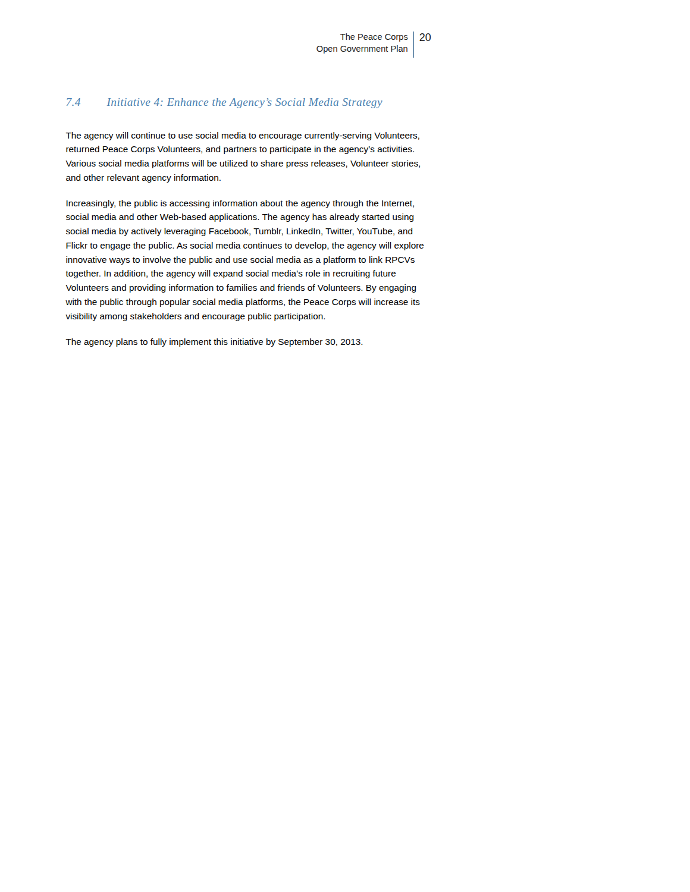The Peace Corps
Open Government Plan
20
7.4 Initiative 4: Enhance the Agency’s Social Media Strategy
The agency will continue to use social media to encourage currently-serving Volunteers, returned Peace Corps Volunteers, and partners to participate in the agency’s activities. Various social media platforms will be utilized to share press releases, Volunteer stories, and other relevant agency information.
Increasingly, the public is accessing information about the agency through the Internet, social media and other Web-based applications. The agency has already started using social media by actively leveraging Facebook, Tumblr, LinkedIn, Twitter, YouTube, and Flickr to engage the public. As social media continues to develop, the agency will explore innovative ways to involve the public and use social media as a platform to link RPCVs together. In addition, the agency will expand social media’s role in recruiting future Volunteers and providing information to families and friends of Volunteers. By engaging with the public through popular social media platforms, the Peace Corps will increase its visibility among stakeholders and encourage public participation.
The agency plans to fully implement this initiative by September 30, 2013.